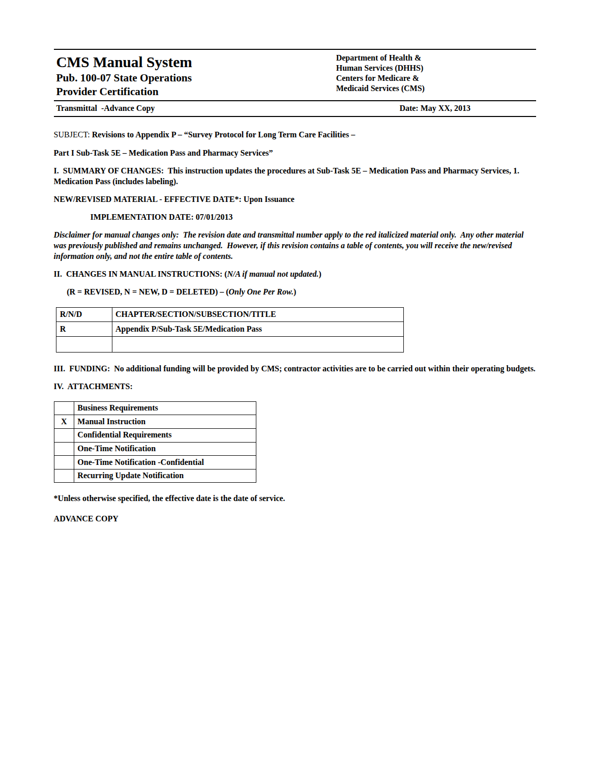| CMS Manual System Pub. 100-07 State Operations Provider Certification | Department of Health & Human Services (DHHS) Centers for Medicare & Medicaid Services (CMS) |
| Transmittal -Advance Copy | Date: May XX, 2013 |
SUBJECT: Revisions to Appendix P – “Survey Protocol for Long Term Care Facilities –
Part I Sub-Task 5E – Medication Pass and Pharmacy Services”
I. SUMMARY OF CHANGES: This instruction updates the procedures at Sub-Task 5E – Medication Pass and Pharmacy Services, 1. Medication Pass (includes labeling).
NEW/REVISED MATERIAL - EFFECTIVE DATE*: Upon Issuance
IMPLEMENTATION DATE: 07/01/2013
Disclaimer for manual changes only: The revision date and transmittal number apply to the red italicized material only. Any other material was previously published and remains unchanged. However, if this revision contains a table of contents, you will receive the new/revised information only, and not the entire table of contents.
II. CHANGES IN MANUAL INSTRUCTIONS: (N/A if manual not updated.)
(R = REVISED, N = NEW, D = DELETED) – (Only One Per Row.)
| R/N/D | CHAPTER/SECTION/SUBSECTION/TITLE |
| R | Appendix P/Sub-Task 5E/Medication Pass |
III. FUNDING: No additional funding will be provided by CMS; contractor activities are to be carried out within their operating budgets.
IV. ATTACHMENTS:
| | Business Requirements |
| X | Manual Instruction |
| | Confidential Requirements |
| | One-Time Notification |
| | One-Time Notification -Confidential |
| | Recurring Update Notification |
*Unless otherwise specified, the effective date is the date of service.
ADVANCE COPY